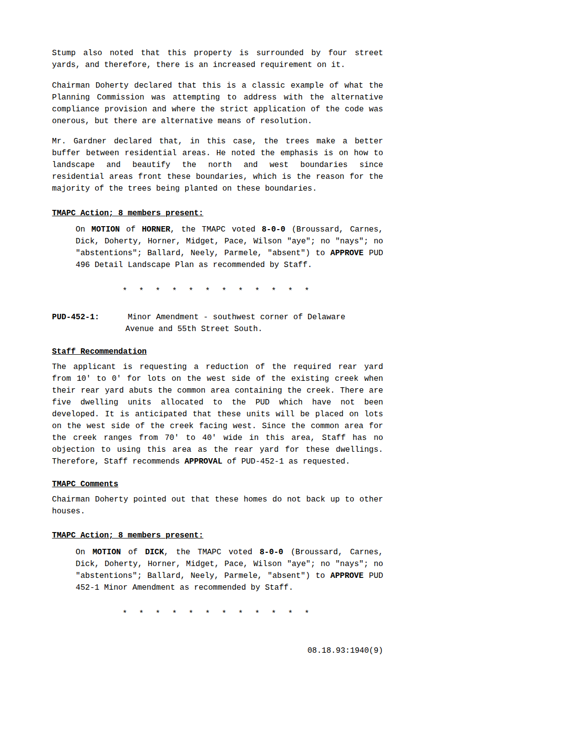Stump also noted that this property is surrounded by four street yards, and therefore, there is an increased requirement on it.
Chairman Doherty declared that this is a classic example of what the Planning Commission was attempting to address with the alternative compliance provision and where the strict application of the code was onerous, but there are alternative means of resolution.
Mr. Gardner declared that, in this case, the trees make a better buffer between residential areas. He noted the emphasis is on how to landscape and beautify the north and west boundaries since residential areas front these boundaries, which is the reason for the majority of the trees being planted on these boundaries.
TMAPC Action; 8 members present:
On MOTION of HORNER, the TMAPC voted 8-0-0 (Broussard, Carnes, Dick, Doherty, Horner, Midget, Pace, Wilson "aye"; no "nays"; no "abstentions"; Ballard, Neely, Parmele, "absent") to APPROVE PUD 496 Detail Landscape Plan as recommended by Staff.
* * * * * * * * * * * *
PUD-452-1: Minor Amendment - southwest corner of Delaware
Avenue and 55th Street South.
Staff Recommendation
The applicant is requesting a reduction of the required rear yard from 10' to 0' for lots on the west side of the existing creek when their rear yard abuts the common area containing the creek. There are five dwelling units allocated to the PUD which have not been developed. It is anticipated that these units will be placed on lots on the west side of the creek facing west. Since the common area for the creek ranges from 70' to 40' wide in this area, Staff has no objection to using this area as the rear yard for these dwellings. Therefore, Staff recommends APPROVAL of PUD-452-1 as requested.
TMAPC Comments
Chairman Doherty pointed out that these homes do not back up to other houses.
TMAPC Action; 8 members present:
On MOTION of DICK, the TMAPC voted 8-0-0 (Broussard, Carnes, Dick, Doherty, Horner, Midget, Pace, Wilson "aye"; no "nays"; no "abstentions"; Ballard, Neely, Parmele, "absent") to APPROVE PUD 452-1 Minor Amendment as recommended by Staff.
* * * * * * * * * * * *
08.18.93:1940(9)